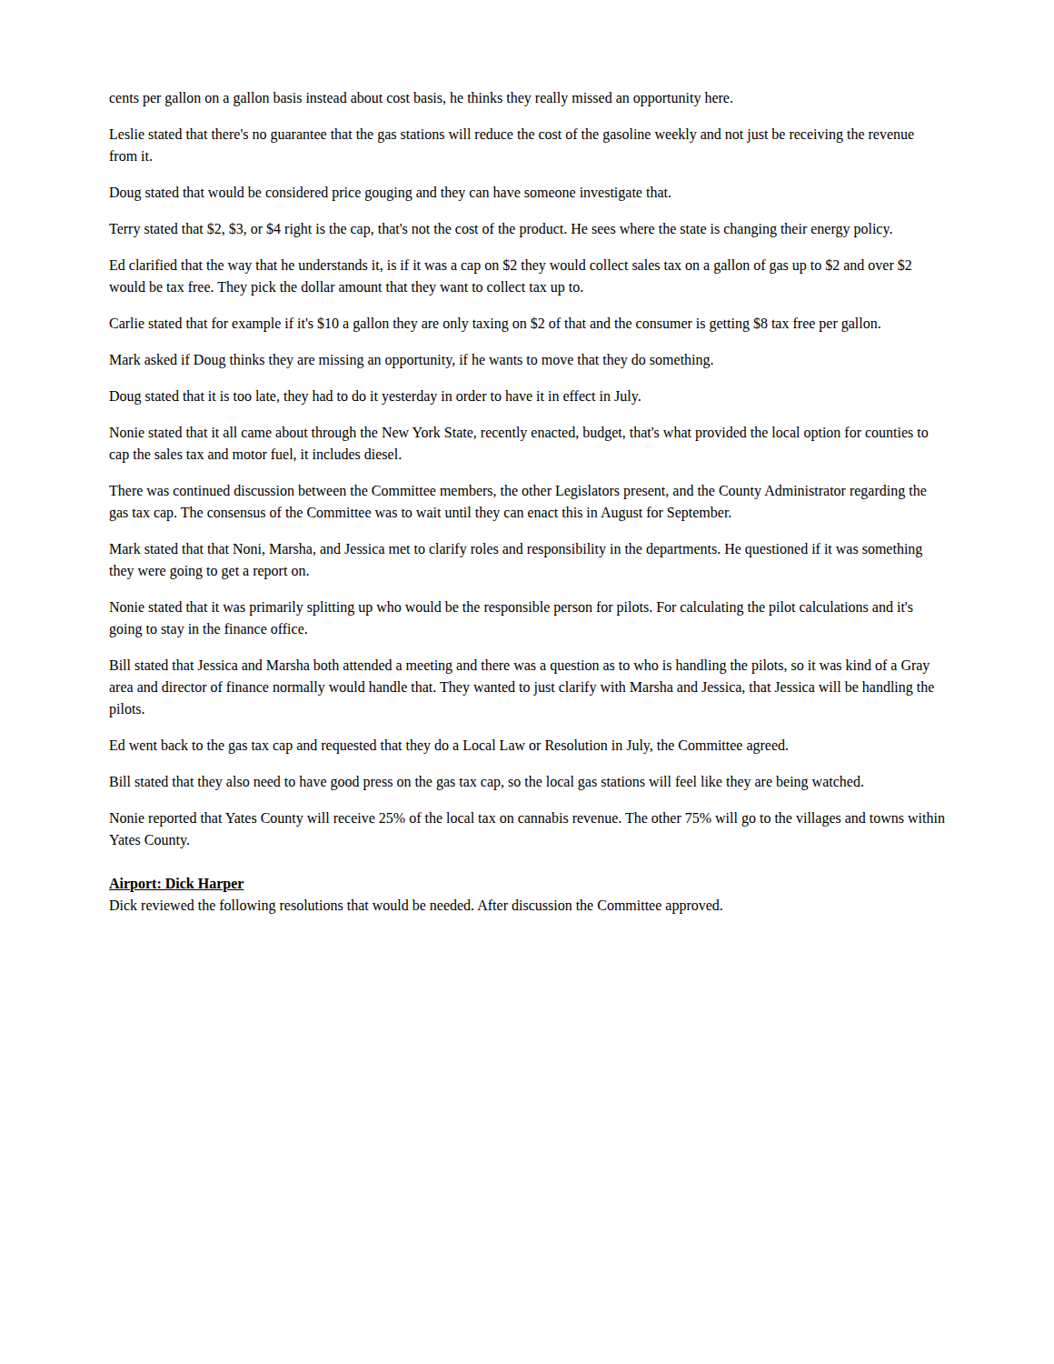cents per gallon on a gallon basis instead about cost basis, he thinks they really missed an opportunity here.
Leslie stated that there's no guarantee that the gas stations will reduce the cost of the gasoline weekly and not just be receiving the revenue from it.
Doug stated that would be considered price gouging and they can have someone investigate that.
Terry stated that $2, $3, or $4 right is the cap, that's not the cost of the product. He sees where the state is changing their energy policy.
Ed clarified that the way that he understands it, is if it was a cap on $2 they would collect sales tax on a gallon of gas up to $2 and over $2 would be tax free. They pick the dollar amount that they want to collect tax up to.
Carlie stated that for example if it's $10 a gallon they are only taxing on $2 of that and the consumer is getting $8 tax free per gallon.
Mark asked if Doug thinks they are missing an opportunity, if he wants to move that they do something.
Doug stated that it is too late, they had to do it yesterday in order to have it in effect in July.
Nonie stated that it all came about through the New York State, recently enacted, budget, that's what provided the local option for counties to cap the sales tax and motor fuel, it includes diesel.
There was continued discussion between the Committee members, the other Legislators present, and the County Administrator regarding the gas tax cap. The consensus of the Committee was to wait until they can enact this in August for September.
Mark stated that that Noni, Marsha, and Jessica met to clarify roles and responsibility in the departments. He questioned if it was something they were going to get a report on.
Nonie stated that it was primarily splitting up who would be the responsible person for pilots. For calculating the pilot calculations and it's going to stay in the finance office.
Bill stated that Jessica and Marsha both attended a meeting and there was a question as to who is handling the pilots, so it was kind of a Gray area and director of finance normally would handle that. They wanted to just clarify with Marsha and Jessica, that Jessica will be handling the pilots.
Ed went back to the gas tax cap and requested that they do a Local Law or Resolution in July, the Committee agreed.
Bill stated that they also need to have good press on the gas tax cap, so the local gas stations will feel like they are being watched.
Nonie reported that Yates County will receive 25% of the local tax on cannabis revenue. The other 75% will go to the villages and towns within Yates County.
Airport: Dick Harper
Dick reviewed the following resolutions that would be needed. After discussion the Committee approved.